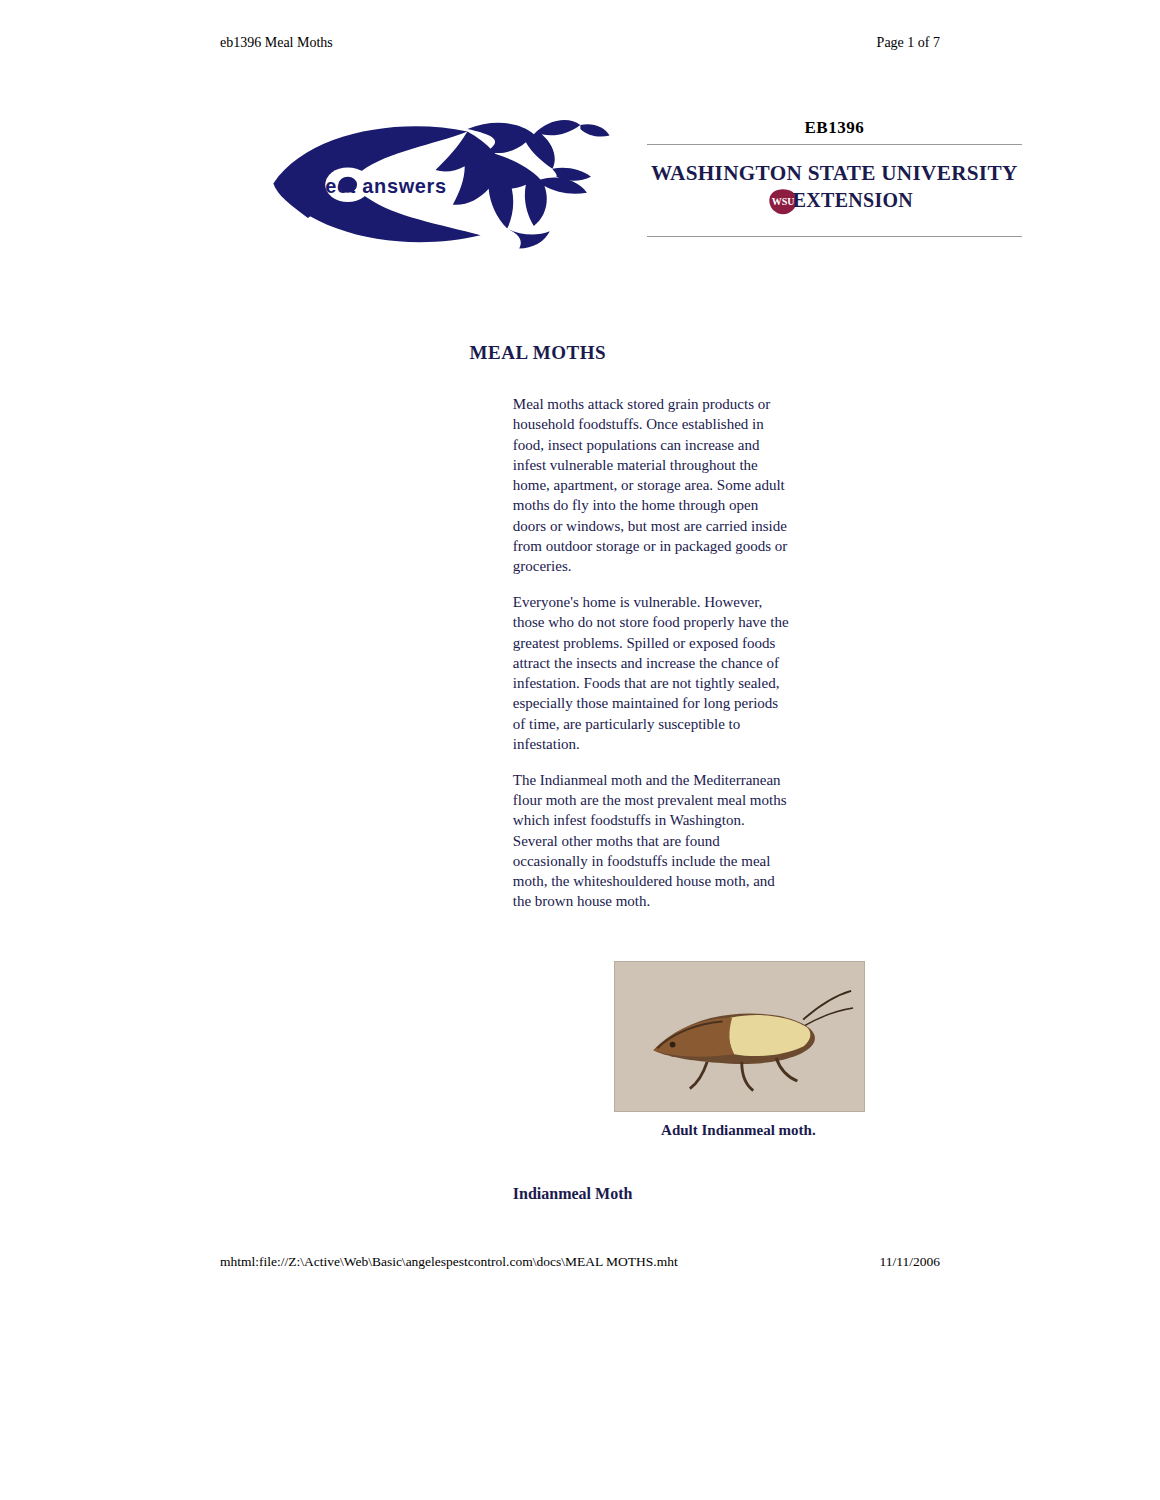eb1396 Meal Moths Page 1 of 7
insect answers
EB1396
WASHINGTON STATE UNIVERSITY WSU EXTENSION
MEAL MOTHS
Meal moths attack stored grain products or household foodstuffs. Once established in food, insect populations can increase and infest vulnerable material throughout the home, apartment, or storage area. Some adult moths do fly into the home through open doors or windows, but most are carried inside from outdoor storage or in packaged goods or groceries.
Everyone's home is vulnerable. However, those who do not store food properly have the greatest problems. Spilled or exposed foods attract the insects and increase the chance of infestation. Foods that are not tightly sealed, especially those maintained for long periods of time, are particularly susceptible to infestation.
The Indianmeal moth and the Mediterranean flour moth are the most prevalent meal moths which infest foodstuffs in Washington. Several other moths that are found occasionally in foodstuffs include the meal moth, the whiteshouldered house moth, and the brown house moth.
Adult Indianmeal moth.
Indianmeal Moth
mhtml:file://Z:\Active\Web\Basic\angelespestcontrol.com\docs\MEAL MOTHS.mht 11/11/2006